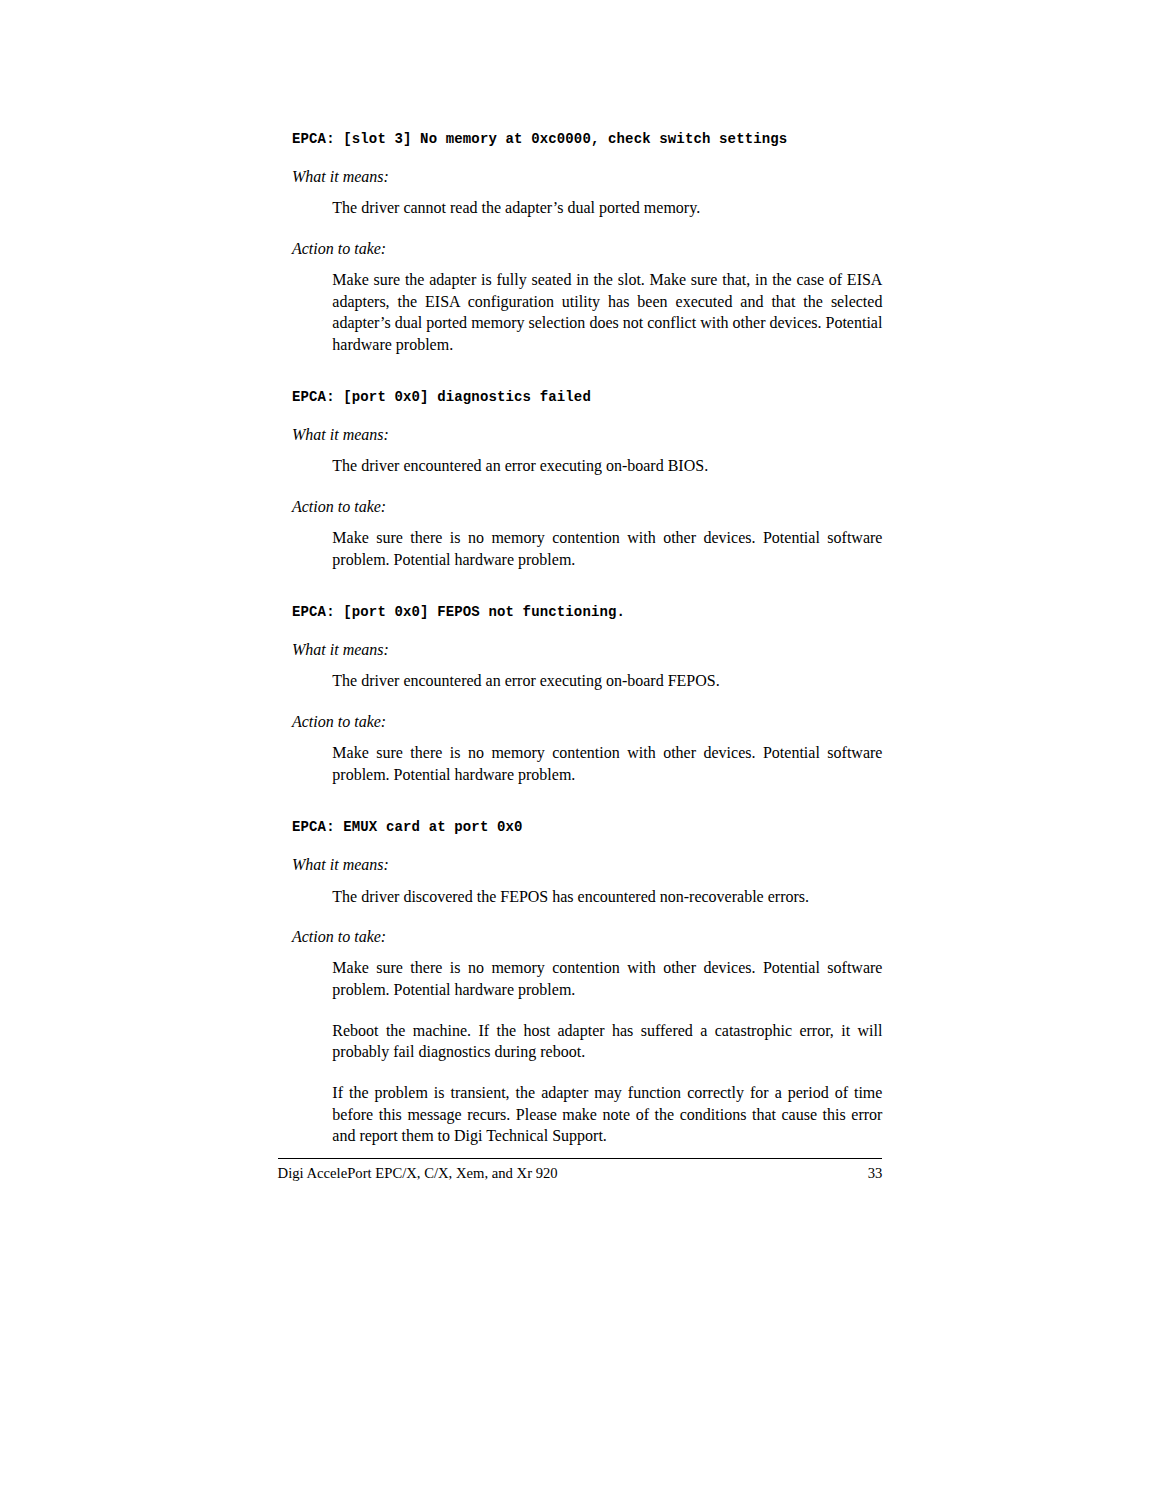EPCA: [slot 3] No memory at 0xc0000, check switch settings
What it means:
The driver cannot read the adapter’s dual ported memory.
Action to take:
Make sure the adapter is fully seated in the slot. Make sure that, in the case of EISA adapters, the EISA configuration utility has been executed and that the selected adapter’s dual ported memory selection does not conflict with other devices. Potential hardware problem.
EPCA: [port 0x0] diagnostics failed
What it means:
The driver encountered an error executing on-board BIOS.
Action to take:
Make sure there is no memory contention with other devices. Potential software problem. Potential hardware problem.
EPCA: [port 0x0] FEPOS not functioning.
What it means:
The driver encountered an error executing on-board FEPOS.
Action to take:
Make sure there is no memory contention with other devices. Potential software problem. Potential hardware problem.
EPCA: EMUX card at port 0x0
What it means:
The driver discovered the FEPOS has encountered non-recoverable errors.
Action to take:
Make sure there is no memory contention with other devices. Potential software problem. Potential hardware problem.
Reboot the machine. If the host adapter has suffered a catastrophic error, it will probably fail diagnostics during reboot.
If the problem is transient, the adapter may function correctly for a period of time before this message recurs. Please make note of the conditions that cause this error and report them to Digi Technical Support.
Digi AccelePort EPC/X, C/X, Xem, and Xr 920 33